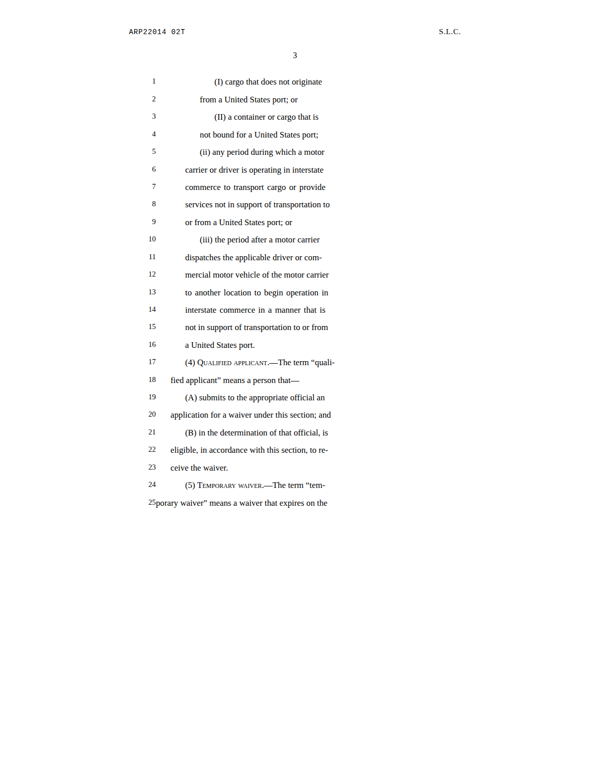ARP22014 02T S.L.C.
3
| 1 | (I) cargo that does not originate |
| 2 | from a United States port; or |
| 3 | (II) a container or cargo that is |
| 4 | not bound for a United States port; |
| 5 | (ii) any period during which a motor |
| 6 | carrier or driver is operating in interstate |
| 7 | commerce to transport cargo or provide |
| 8 | services not in support of transportation to |
| 9 | or from a United States port; or |
| 10 | (iii) the period after a motor carrier |
| 11 | dispatches the applicable driver or com- |
| 12 | mercial motor vehicle of the motor carrier |
| 13 | to another location to begin operation in |
| 14 | interstate commerce in a manner that is |
| 15 | not in support of transportation to or from |
| 16 | a United States port. |
| 17 | (4) Qualified applicant .—The term “quali- |
| 18 | fied applicant” means a person that— |
| 19 | (A) submits to the appropriate official an |
| 20 | application for a waiver under this section; and |
| 21 | (B) in the determination of that official, is |
| 22 | eligible, in accordance with this section, to re- |
| 23 | ceive the waiver. |
| 24 | (5) Temporary waiver .—The term “tem- |
| 25 | porary waiver” means a waiver that expires on the |